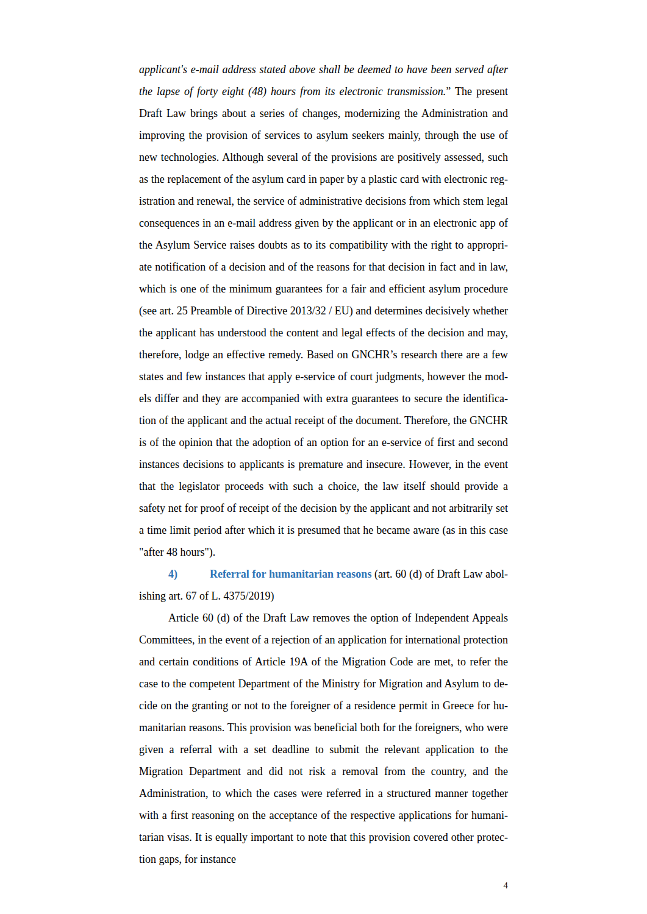applicant's e-mail address stated above shall be deemed to have been served after the lapse of forty eight (48) hours from its electronic transmission.” The present Draft Law brings about a series of changes, modernizing the Administration and improving the provision of services to asylum seekers mainly, through the use of new technologies. Although several of the provisions are positively assessed, such as the replacement of the asylum card in paper by a plastic card with electronic registration and renewal, the service of administrative decisions from which stem legal consequences in an e-mail address given by the applicant or in an electronic app of the Asylum Service raises doubts as to its compatibility with the right to appropriate notification of a decision and of the reasons for that decision in fact and in law, which is one of the minimum guarantees for a fair and efficient asylum procedure (see art. 25 Preamble of Directive 2013/32 / EU) and determines decisively whether the applicant has understood the content and legal effects of the decision and may, therefore, lodge an effective remedy. Based on GNCHR’s research there are a few states and few instances that apply e-service of court judgments, however the models differ and they are accompanied with extra guarantees to secure the identification of the applicant and the actual receipt of the document. Therefore, the GNCHR is of the opinion that the adoption of an option for an e-service of first and second instances decisions to applicants is premature and insecure. However, in the event that the legislator proceeds with such a choice, the law itself should provide a safety net for proof of receipt of the decision by the applicant and not arbitrarily set a time limit period after which it is presumed that he became aware (as in this case "after 48 hours").
4) Referral for humanitarian reasons (art. 60 (d) of Draft Law abolishing art. 67 of L. 4375/2019)
Article 60 (d) of the Draft Law removes the option of Independent Appeals Committees, in the event of a rejection of an application for international protection and certain conditions of Article 19A of the Migration Code are met, to refer the case to the competent Department of the Ministry for Migration and Asylum to decide on the granting or not to the foreigner of a residence permit in Greece for humanitarian reasons. This provision was beneficial both for the foreigners, who were given a referral with a set deadline to submit the relevant application to the Migration Department and did not risk a removal from the country, and the Administration, to which the cases were referred in a structured manner together with a first reasoning on the acceptance of the respective applications for humanitarian visas. It is equally important to note that this provision covered other protection gaps, for instance
4